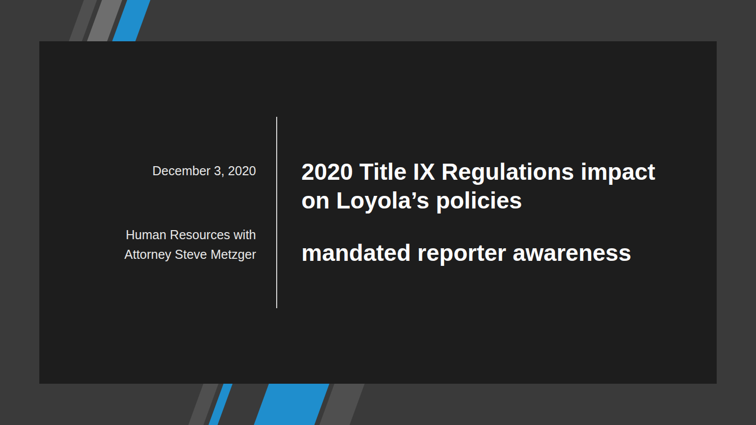December 3, 2020
Human Resources with Attorney Steve Metzger
2020 Title IX Regulations impact on Loyola’s policies
mandated reporter awareness